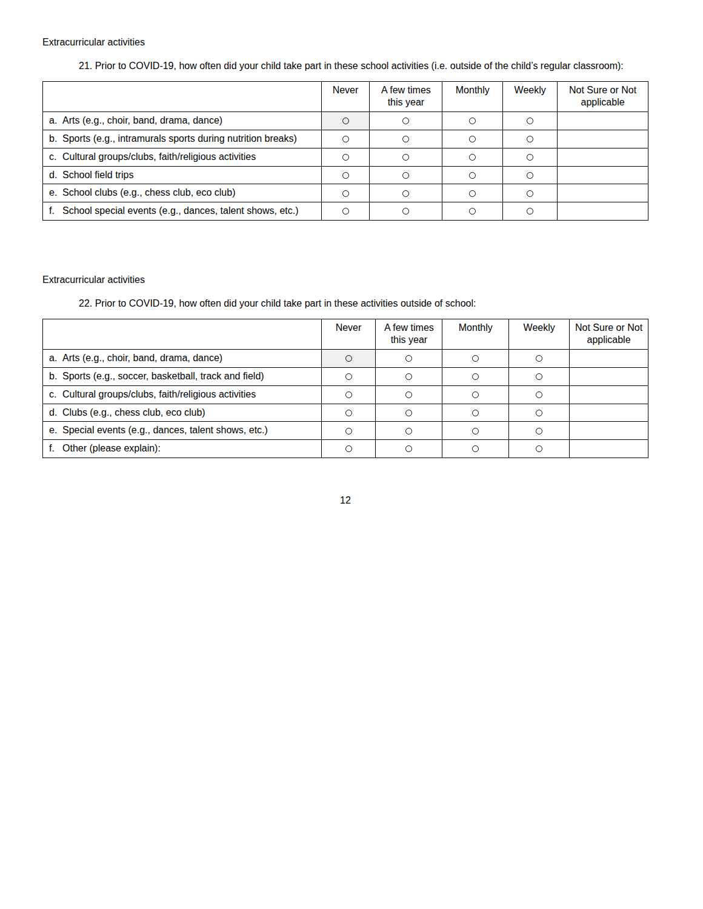Extracurricular activities
21. Prior to COVID-19, how often did your child take part in these school activities (i.e. outside of the child’s regular classroom):
| | Never | A few times this year | Monthly | Weekly | Not Sure or Not applicable |
| --- | --- | --- | --- | --- | --- |
| a. Arts (e.g., choir, band, drama, dance) | | | | | |
| b. Sports (e.g., intramurals sports during nutrition breaks) | | | | | |
| c. Cultural groups/clubs, faith/religious activities | | | | | |
| d. School field trips | | | | | |
| e. School clubs (e.g., chess club, eco club) | | | | | |
| f. School special events (e.g., dances, talent shows, etc.) | | | | | |
Extracurricular activities
22. Prior to COVID-19, how often did your child take part in these activities outside of school:
| | Never | A few times this year | Monthly | Weekly | Not Sure or Not applicable |
| --- | --- | --- | --- | --- | --- |
| a. Arts (e.g., choir, band, drama, dance) | | | | | |
| b. Sports (e.g., soccer, basketball, track and field) | | | | | |
| c. Cultural groups/clubs, faith/religious activities | | | | | |
| d. Clubs (e.g., chess club, eco club) | | | | | |
| e. Special events (e.g., dances, talent shows, etc.) | | | | | |
| f. Other (please explain): | | | | | |
12